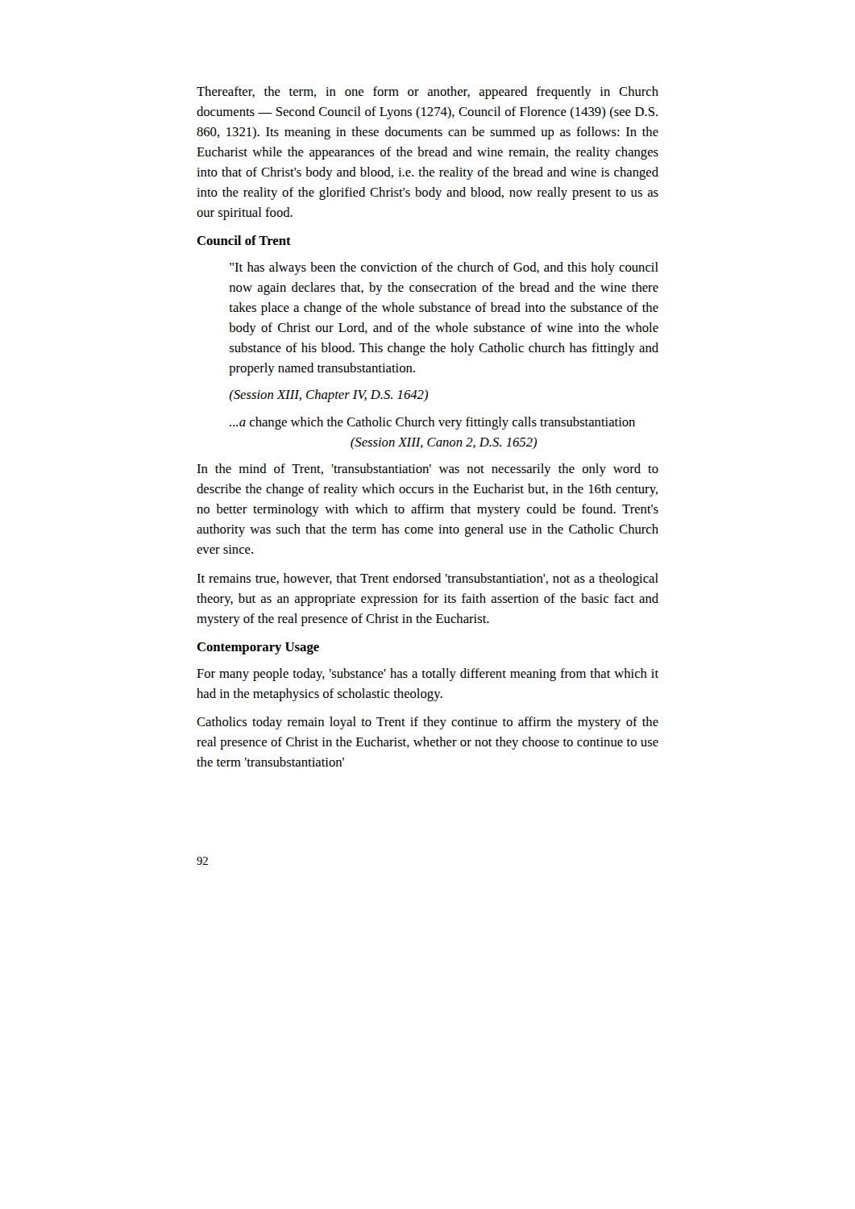Thereafter, the term, in one form or another, appeared frequently in Church documents — Second Council of Lyons (1274), Council of Florence (1439) (see D.S. 860, 1321). Its meaning in these documents can be summed up as follows: In the Eucharist while the appearances of the bread and wine remain, the reality changes into that of Christ's body and blood, i.e. the reality of the bread and wine is changed into the reality of the glorified Christ's body and blood, now really present to us as our spiritual food.
Council of Trent
"It has always been the conviction of the church of God, and this holy council now again declares that, by the consecration of the bread and the wine there takes place a change of the whole substance of bread into the substance of the body of Christ our Lord, and of the whole substance of wine into the whole substance of his blood. This change the holy Catholic church has fittingly and properly named transubstantiation.
(Session XIII, Chapter IV, D.S. 1642)
...a change which the Catholic Church very fittingly calls transubstantiation
(Session XIII, Canon 2, D.S. 1652)
In the mind of Trent, 'transubstantiation' was not necessarily the only word to describe the change of reality which occurs in the Eucharist but, in the 16th century, no better terminology with which to affirm that mystery could be found. Trent's authority was such that the term has come into general use in the Catholic Church ever since.
It remains true, however, that Trent endorsed 'transubstantiation', not as a theological theory, but as an appropriate expression for its faith assertion of the basic fact and mystery of the real presence of Christ in the Eucharist.
Contemporary Usage
For many people today, 'substance' has a totally different meaning from that which it had in the metaphysics of scholastic theology.
Catholics today remain loyal to Trent if they continue to affirm the mystery of the real presence of Christ in the Eucharist, whether or not they choose to continue to use the term 'transubstantiation'
92